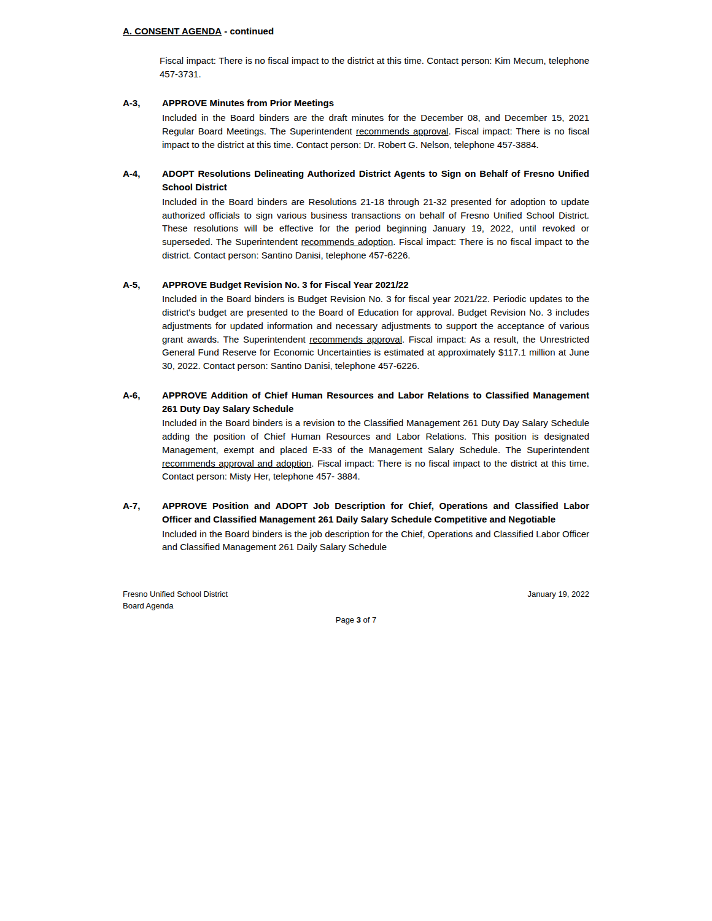A. CONSENT AGENDA
- continued
Fiscal impact: There is no fiscal impact to the district at this time. Contact person: Kim Mecum, telephone 457-3731.
A-3,
APPROVE Minutes from Prior Meetings
Included in the Board binders are the draft minutes for the December 08, and December 15, 2021 Regular Board Meetings. The Superintendent recommends approval. Fiscal impact: There is no fiscal impact to the district at this time. Contact person: Dr. Robert G. Nelson, telephone 457-3884.
A-4,
ADOPT Resolutions Delineating Authorized District Agents to Sign on Behalf of Fresno Unified School District
Included in the Board binders are Resolutions 21-18 through 21-32 presented for adoption to update authorized officials to sign various business transactions on behalf of Fresno Unified School District. These resolutions will be effective for the period beginning January 19, 2022, until revoked or superseded. The Superintendent recommends adoption. Fiscal impact: There is no fiscal impact to the district. Contact person: Santino Danisi, telephone 457-6226.
A-5,
APPROVE Budget Revision No. 3 for Fiscal Year 2021/22
Included in the Board binders is Budget Revision No. 3 for fiscal year 2021/22. Periodic updates to the district's budget are presented to the Board of Education for approval. Budget Revision No. 3 includes adjustments for updated information and necessary adjustments to support the acceptance of various grant awards. The Superintendent recommends approval. Fiscal impact: As a result, the Unrestricted General Fund Reserve for Economic Uncertainties is estimated at approximately $117.1 million at June 30, 2022. Contact person: Santino Danisi, telephone 457-6226.
A-6,
APPROVE Addition of Chief Human Resources and Labor Relations to Classified Management 261 Duty Day Salary Schedule
Included in the Board binders is a revision to the Classified Management 261 Duty Day Salary Schedule adding the position of Chief Human Resources and Labor Relations. This position is designated Management, exempt and placed E-33 of the Management Salary Schedule. The Superintendent recommends approval and adoption. Fiscal impact: There is no fiscal impact to the district at this time. Contact person: Misty Her, telephone 457- 3884.
A-7,
APPROVE Position and ADOPT Job Description for Chief, Operations and Classified Labor Officer and Classified Management 261 Daily Salary Schedule Competitive and Negotiable
Included in the Board binders is the job description for the Chief, Operations and Classified Labor Officer and Classified Management 261 Daily Salary Schedule
Fresno Unified School District
Board Agenda
January 19, 2022
Page 3 of 7